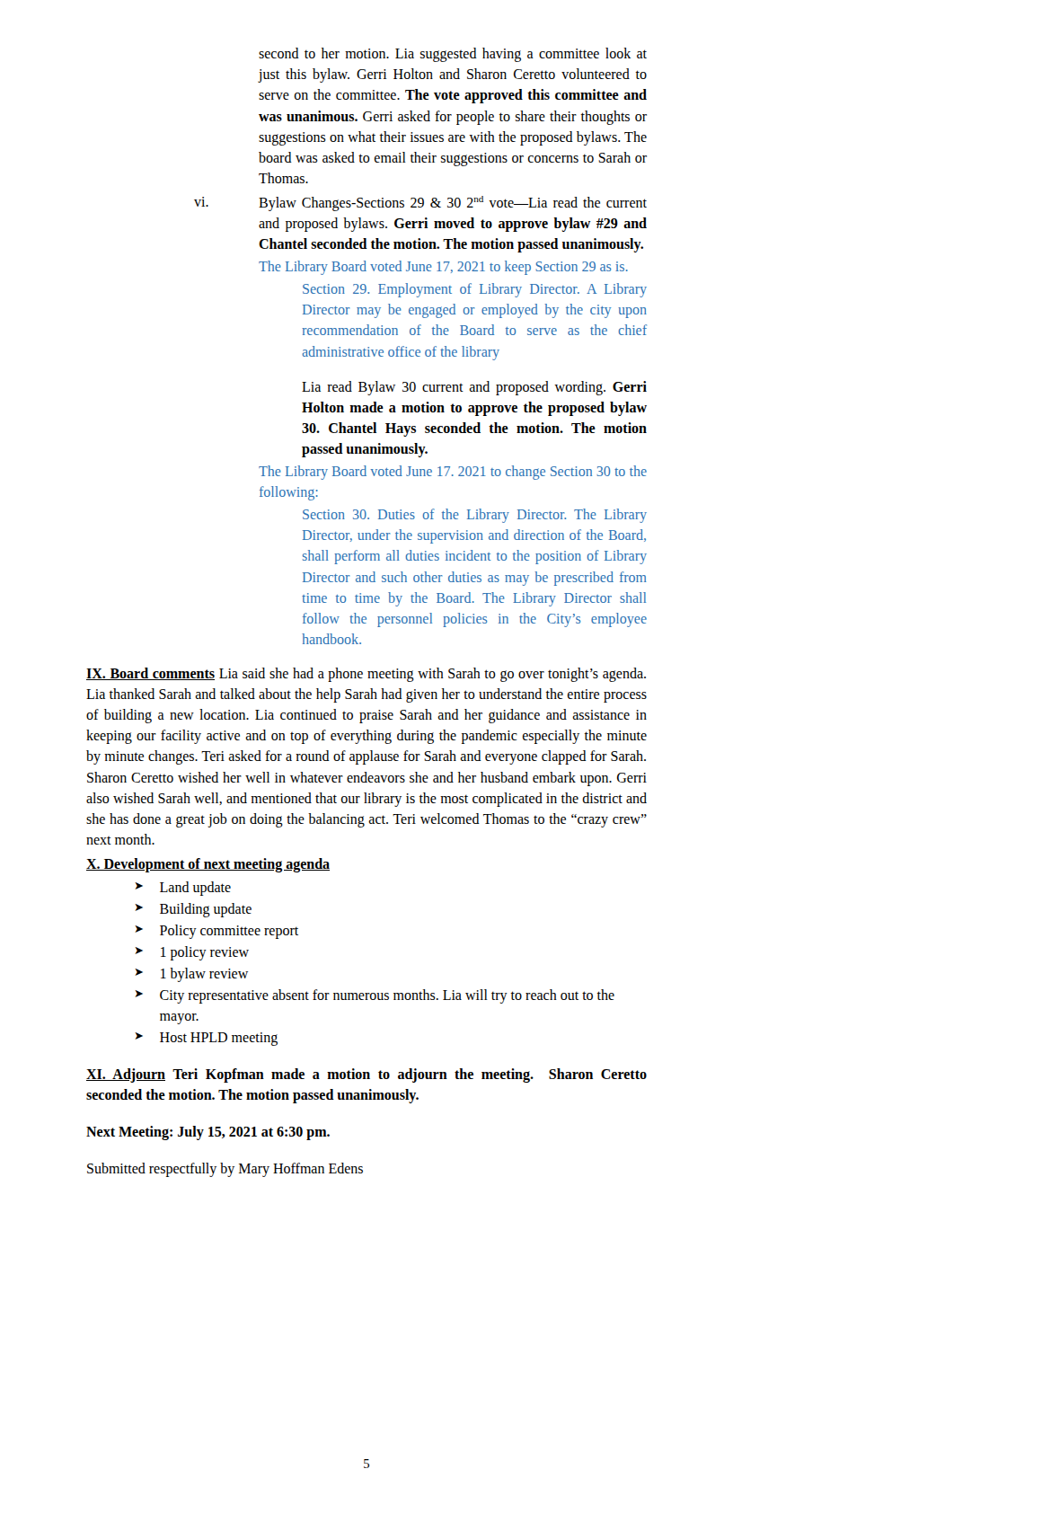second to her motion. Lia suggested having a committee look at just this bylaw. Gerri Holton and Sharon Ceretto volunteered to serve on the committee. The vote approved this committee and was unanimous. Gerri asked for people to share their thoughts or suggestions on what their issues are with the proposed bylaws. The board was asked to email their suggestions or concerns to Sarah or Thomas.
vi.
Bylaw Changes-Sections 29 & 30 2nd vote—Lia read the current and proposed bylaws. Gerri moved to approve bylaw #29 and Chantel seconded the motion. The motion passed unanimously.
The Library Board voted June 17, 2021 to keep Section 29 as is.
Section 29. Employment of Library Director. A Library Director may be engaged or employed by the city upon recommendation of the Board to serve as the chief administrative office of the library
Lia read Bylaw 30 current and proposed wording. Gerri Holton made a motion to approve the proposed bylaw 30. Chantel Hays seconded the motion. The motion passed unanimously.
The Library Board voted June 17. 2021 to change Section 30 to the following:
Section 30. Duties of the Library Director. The Library Director, under the supervision and direction of the Board, shall perform all duties incident to the position of Library Director and such other duties as may be prescribed from time to time by the Board. The Library Director shall follow the personnel policies in the City’s employee handbook.
IX. Board comments
Lia said she had a phone meeting with Sarah to go over tonight’s agenda. Lia thanked Sarah and talked about the help Sarah had given her to understand the entire process of building a new location. Lia continued to praise Sarah and her guidance and assistance in keeping our facility active and on top of everything during the pandemic especially the minute by minute changes. Teri asked for a round of applause for Sarah and everyone clapped for Sarah. Sharon Ceretto wished her well in whatever endeavors she and her husband embark upon. Gerri also wished Sarah well, and mentioned that our library is the most complicated in the district and she has done a great job on doing the balancing act. Teri welcomed Thomas to the “crazy crew” next month.
X. Development of next meeting agenda
Land update
Building update
Policy committee report
1 policy review
1 bylaw review
City representative absent for numerous months. Lia will try to reach out to the mayor.
Host HPLD meeting
XI. Adjourn
Teri Kopfman made a motion to adjourn the meeting. Sharon Ceretto seconded the motion. The motion passed unanimously.
Next Meeting: July 15, 2021 at 6:30 pm.
Submitted respectfully by Mary Hoffman Edens
5